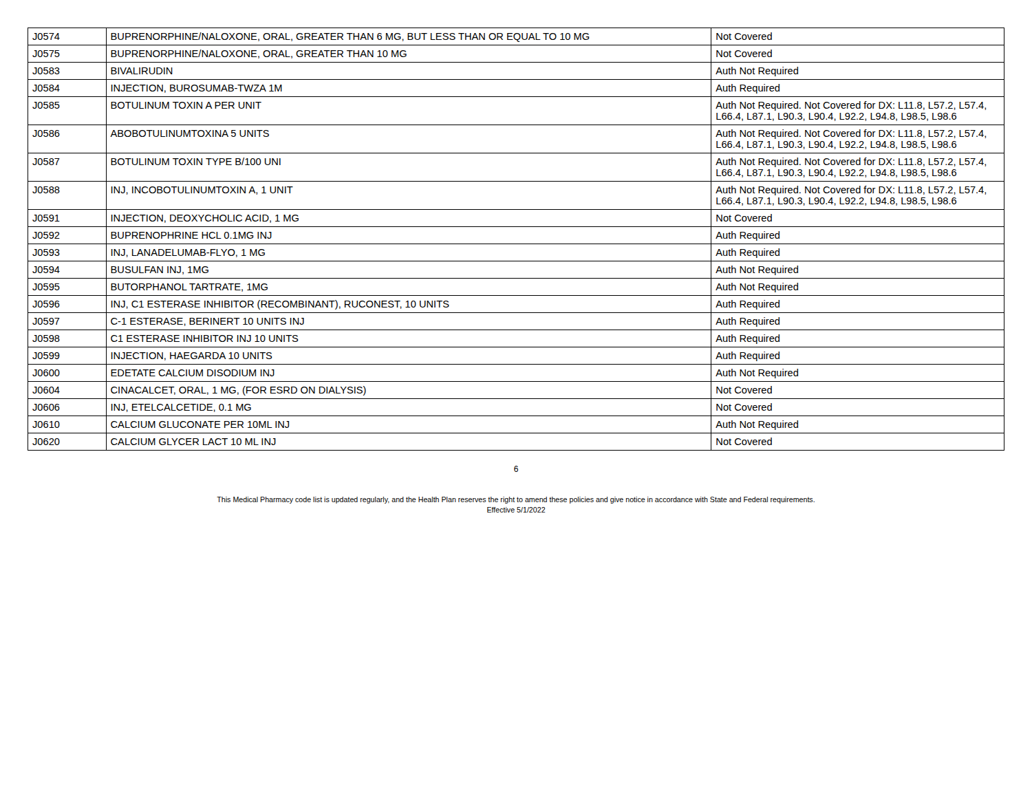| J0574 | BUPRENORPHINE/NALOXONE, ORAL, GREATER THAN 6 MG, BUT LESS THAN OR EQUAL TO 10 MG | Not Covered |
| J0575 | BUPRENORPHINE/NALOXONE, ORAL, GREATER THAN 10 MG | Not Covered |
| J0583 | BIVALIRUDIN | Auth Not Required |
| J0584 | INJECTION, BUROSUMAB-TWZA 1M | Auth Required |
| J0585 | BOTULINUM TOXIN A PER UNIT | Auth Not Required. Not Covered for DX: L11.8, L57.2, L57.4, L66.4, L87.1, L90.3, L90.4, L92.2, L94.8, L98.5, L98.6 |
| J0586 | ABOBOTULINUMTOXINA 5 UNITS | Auth Not Required. Not Covered for DX: L11.8, L57.2, L57.4, L66.4, L87.1, L90.3, L90.4, L92.2, L94.8, L98.5, L98.6 |
| J0587 | BOTULINUM TOXIN TYPE B/100 UNI | Auth Not Required. Not Covered for DX: L11.8, L57.2, L57.4, L66.4, L87.1, L90.3, L90.4, L92.2, L94.8, L98.5, L98.6 |
| J0588 | INJ, INCOBOTULINUMTOXIN A, 1 UNIT | Auth Not Required. Not Covered for DX: L11.8, L57.2, L57.4, L66.4, L87.1, L90.3, L90.4, L92.2, L94.8, L98.5, L98.6 |
| J0591 | INJECTION, DEOXYCHOLIC ACID, 1 MG | Not Covered |
| J0592 | BUPRENOPHRINE HCL 0.1MG INJ | Auth Required |
| J0593 | INJ, LANADELUMAB-FLYO, 1 MG | Auth Required |
| J0594 | BUSULFAN INJ, 1MG | Auth Not Required |
| J0595 | BUTORPHANOL TARTRATE, 1MG | Auth Not Required |
| J0596 | INJ, C1 ESTERASE INHIBITOR (RECOMBINANT), RUCONEST, 10 UNITS | Auth Required |
| J0597 | C-1 ESTERASE, BERINERT 10 UNITS INJ | Auth Required |
| J0598 | C1 ESTERASE INHIBITOR INJ 10 UNITS | Auth Required |
| J0599 | INJECTION, HAEGARDA 10 UNITS | Auth Required |
| J0600 | EDETATE CALCIUM DISODIUM INJ | Auth Not Required |
| J0604 | CINACALCET, ORAL, 1 MG, (FOR ESRD ON DIALYSIS) | Not Covered |
| J0606 | INJ, ETELCALCETIDE, 0.1 MG | Not Covered |
| J0610 | CALCIUM GLUCONATE PER 10ML INJ | Auth Not Required |
| J0620 | CALCIUM GLYCER LACT 10 ML INJ | Not Covered |
6
This Medical Pharmacy code list is updated regularly, and the Health Plan reserves the right to amend these policies and give notice in accordance with State and Federal requirements.
Effective 5/1/2022